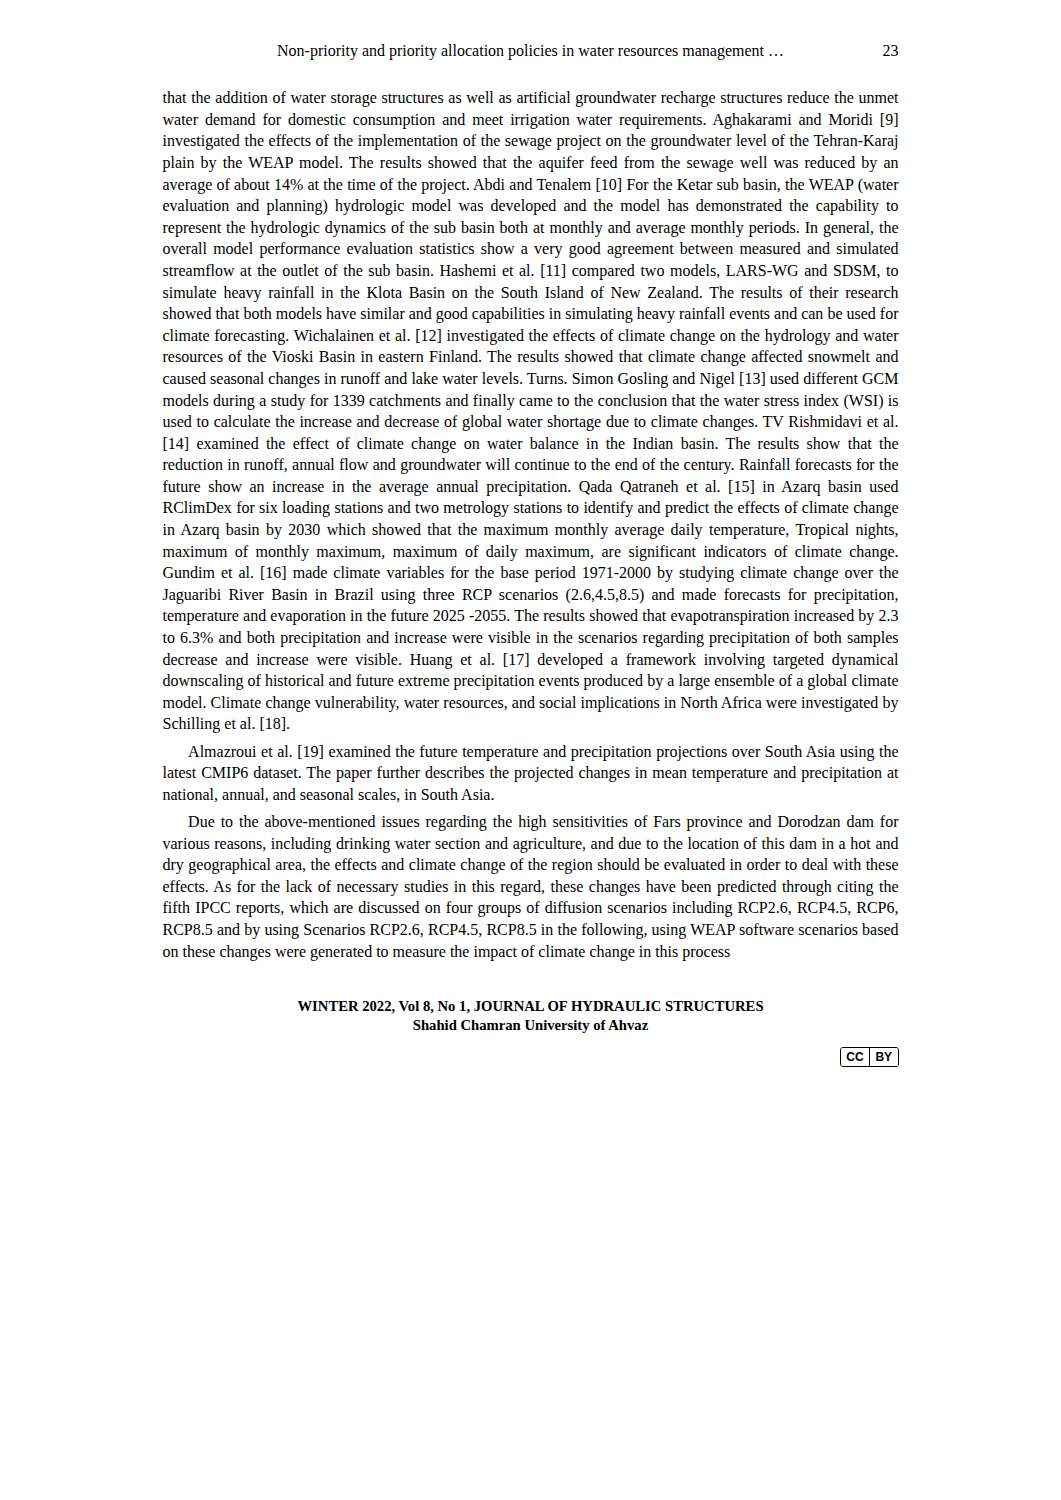Non-priority and priority allocation policies in water resources management … 23
that the addition of water storage structures as well as artificial groundwater recharge structures reduce the unmet water demand for domestic consumption and meet irrigation water requirements. Aghakarami and Moridi [9] investigated the effects of the implementation of the sewage project on the groundwater level of the Tehran-Karaj plain by the WEAP model. The results showed that the aquifer feed from the sewage well was reduced by an average of about 14% at the time of the project. Abdi and Tenalem [10] For the Ketar sub basin, the WEAP (water evaluation and planning) hydrologic model was developed and the model has demonstrated the capability to represent the hydrologic dynamics of the sub basin both at monthly and average monthly periods. In general, the overall model performance evaluation statistics show a very good agreement between measured and simulated streamflow at the outlet of the sub basin. Hashemi et al. [11] compared two models, LARS-WG and SDSM, to simulate heavy rainfall in the Klota Basin on the South Island of New Zealand. The results of their research showed that both models have similar and good capabilities in simulating heavy rainfall events and can be used for climate forecasting. Wichalainen et al. [12] investigated the effects of climate change on the hydrology and water resources of the Vioski Basin in eastern Finland. The results showed that climate change affected snowmelt and caused seasonal changes in runoff and lake water levels. Turns. Simon Gosling and Nigel [13] used different GCM models during a study for 1339 catchments and finally came to the conclusion that the water stress index (WSI) is used to calculate the increase and decrease of global water shortage due to climate changes. TV Rishmidavi et al. [14] examined the effect of climate change on water balance in the Indian basin. The results show that the reduction in runoff, annual flow and groundwater will continue to the end of the century. Rainfall forecasts for the future show an increase in the average annual precipitation. Qada Qatraneh et al. [15] in Azarq basin used RClimDex for six loading stations and two metrology stations to identify and predict the effects of climate change in Azarq basin by 2030 which showed that the maximum monthly average daily temperature, Tropical nights, maximum of monthly maximum, maximum of daily maximum, are significant indicators of climate change. Gundim et al. [16] made climate variables for the base period 1971-2000 by studying climate change over the Jaguaribi River Basin in Brazil using three RCP scenarios (2.6,4.5,8.5) and made forecasts for precipitation, temperature and evaporation in the future 2025 -2055. The results showed that evapotranspiration increased by 2.3 to 6.3% and both precipitation and increase were visible in the scenarios regarding precipitation of both samples decrease and increase were visible. Huang et al. [17] developed a framework involving targeted dynamical downscaling of historical and future extreme precipitation events produced by a large ensemble of a global climate model. Climate change vulnerability, water resources, and social implications in North Africa were investigated by Schilling et al. [18].
Almazroui et al. [19] examined the future temperature and precipitation projections over South Asia using the latest CMIP6 dataset. The paper further describes the projected changes in mean temperature and precipitation at national, annual, and seasonal scales, in South Asia.
Due to the above-mentioned issues regarding the high sensitivities of Fars province and Dorodzan dam for various reasons, including drinking water section and agriculture, and due to the location of this dam in a hot and dry geographical area, the effects and climate change of the region should be evaluated in order to deal with these effects. As for the lack of necessary studies in this regard, these changes have been predicted through citing the fifth IPCC reports, which are discussed on four groups of diffusion scenarios including RCP2.6, RCP4.5, RCP6, RCP8.5 and by using Scenarios RCP2.6, RCP4.5, RCP8.5 in the following, using WEAP software scenarios based on these changes were generated to measure the impact of climate change in this process
WINTER 2022, Vol 8, No 1, JOURNAL OF HYDRAULIC STRUCTURES
Shahid Chamran University of Ahvaz
CC BY